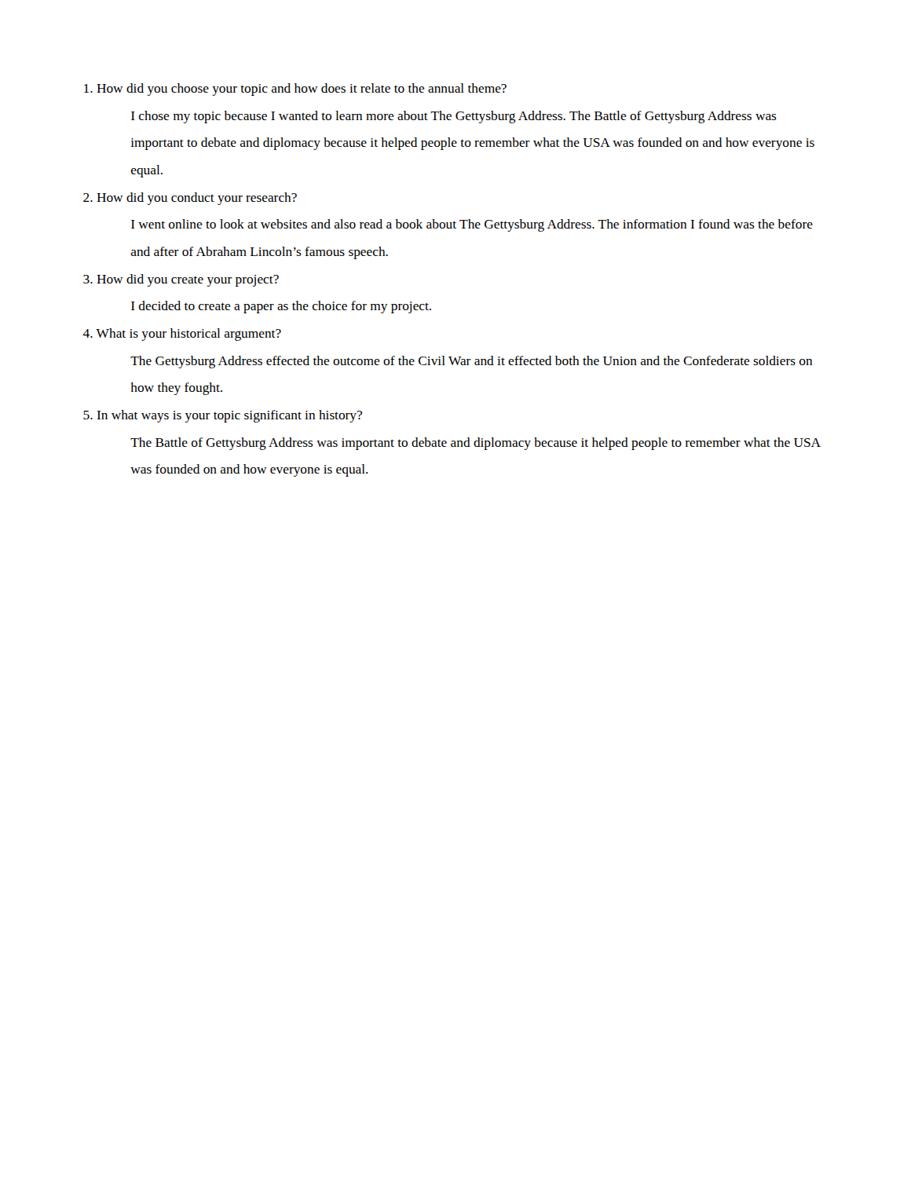1. How did you choose your topic and how does it relate to the annual theme?
I chose my topic because I wanted to learn more about The Gettysburg Address. The Battle of Gettysburg Address was important to debate and diplomacy because it helped people to remember what the USA was founded on and how everyone is equal.
2. How did you conduct your research?
I went online to look at websites and also read a book about The Gettysburg Address. The information I found was the before and after of Abraham Lincoln’s famous speech.
3. How did you create your project?
I decided to create a paper as the choice for my project.
4. What is your historical argument?
The Gettysburg Address effected the outcome of the Civil War and it effected both the Union and the Confederate soldiers on how they fought.
5. In what ways is your topic significant in history?
The Battle of Gettysburg Address was important to debate and diplomacy because it helped people to remember what the USA was founded on and how everyone is equal.